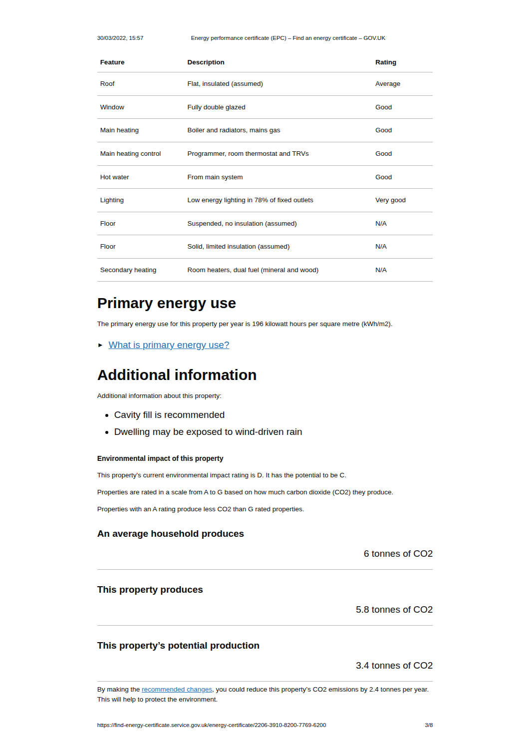30/03/2022, 15:57
Energy performance certificate (EPC) – Find an energy certificate – GOV.UK
| Feature | Description | Rating |
| --- | --- | --- |
| Roof | Flat, insulated (assumed) | Average |
| Window | Fully double glazed | Good |
| Main heating | Boiler and radiators, mains gas | Good |
| Main heating control | Programmer, room thermostat and TRVs | Good |
| Hot water | From main system | Good |
| Lighting | Low energy lighting in 78% of fixed outlets | Very good |
| Floor | Suspended, no insulation (assumed) | N/A |
| Floor | Solid, limited insulation (assumed) | N/A |
| Secondary heating | Room heaters, dual fuel (mineral and wood) | N/A |
Primary energy use
The primary energy use for this property per year is 196 kilowatt hours per square metre (kWh/m2).
► What is primary energy use?
Additional information
Additional information about this property:
Cavity fill is recommended
Dwelling may be exposed to wind-driven rain
Environmental impact of this property
This property's current environmental impact rating is D. It has the potential to be C.
Properties are rated in a scale from A to G based on how much carbon dioxide (CO2) they produce.
Properties with an A rating produce less CO2 than G rated properties.
An average household produces
6 tonnes of CO2
This property produces
5.8 tonnes of CO2
This property’s potential production
3.4 tonnes of CO2
By making the recommended changes, you could reduce this property’s CO2 emissions by 2.4 tonnes per year. This will help to protect the environment.
https://find-energy-certificate.service.gov.uk/energy-certificate/2206-3910-8200-7769-6200
3/8